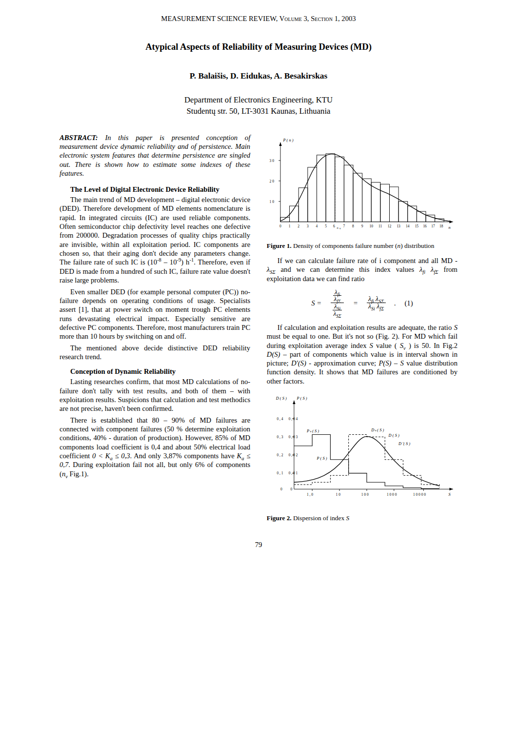MEASUREMENT SCIENCE REVIEW, Volume 3, Section 1, 2003
Atypical Aspects of Reliability of Measuring Devices (MD)
P. Balaišis, D. Eidukas, A. Besakirskas
Department of Electronics Engineering, KTU
Studentų str. 50, LT-3031 Kaunas, Lithuania
ABSTRACT: In this paper is presented conception of measurement device dynamic reliability and of persistence. Main electronic system features that determine persistence are singled out. There is shown how to estimate some indexes of these features.
The Level of Digital Electronic Device Reliability
The main trend of MD development – digital electronic device (DED). Therefore development of MD elements nomenclature is rapid. In integrated circuits (IC) are used reliable components. Often semiconductor chip defectivity level reaches one defective from 200000. Degradation processes of quality chips practically are invisible, within all exploitation period. IC components are chosen so, that their aging don't decide any parameters change. The failure rate of such IC is (10-8 – 10-9) h-1. Therefore, even if DED is made from a hundred of such IC, failure rate value doesn't raise large problems.
Even smaller DED (for example personal computer (PC)) no-failure depends on operating conditions of usage. Specialists assert [1], that at power switch on moment trough PC elements runs devastating electrical impact. Especially sensitive are defective PC components. Therefore, most manufacturers train PC more than 10 hours by switching on and off.
The mentioned above decide distinctive DED reliability research trend.
Conception of Dynamic Reliability
Lasting researches confirm, that most MD calculations of no-failure don't tally with test results, and both of them – with exploitation results. Suspicions that calculation and test methodics are not precise, haven't been confirmed.
There is established that 80 – 90% of MD failures are connected with component failures (50 % determine exploitation conditions, 40% - duration of production). However, 85% of MD components load coefficient is 0,4 and about 50% electrical load coefficient 0 < Ka ≤ 0,3. And only 3,87% components have Ka ≤ 0,7. During exploitation fail not all, but only 6% of components (nv Fig.1).
P ( n ) n 3 0 2 0 1 0 0 1 2 3 4 5 6 n v 7 8 9 10 11 12 13 14 15 16 17 18
Figure 1. Density of components failure number (n) distribution
If we can calculate failure rate of i component and all MD - λSΣ and we can determine this index values λfi λfΣ from exploitation data we can find ratio
S = λfi λfΣ λSi λSΣ = λfi λSΣ λSi λfΣ . (1)
If calculation and exploitation results are adequate, the ratio S must be equal to one. But it's not so (Fig. 2). For MD which fail during exploitation average index S value ( Sv ) is 50. In Fig.2 D(S) – part of components which value is in interval shown in picture; D′(S) - approximation curve; P(S) – S value distribution function density. It shows that MD failures are conditioned by other factors.
D ( S ) P ( S ) S 0 , 4 0 , 3 0 , 2 0 , 1 0 0 , 0 4 0 , 0 3 0 , 0 2 0 , 0 1 0 P v ( S ) P ( S ) D v ( S ) D ( S ) D ′( S ) 1 , 0 1 0 1 0 0 1 0 0 0 1 0 0 0 0
Figure 2. Dispersion of index S
79